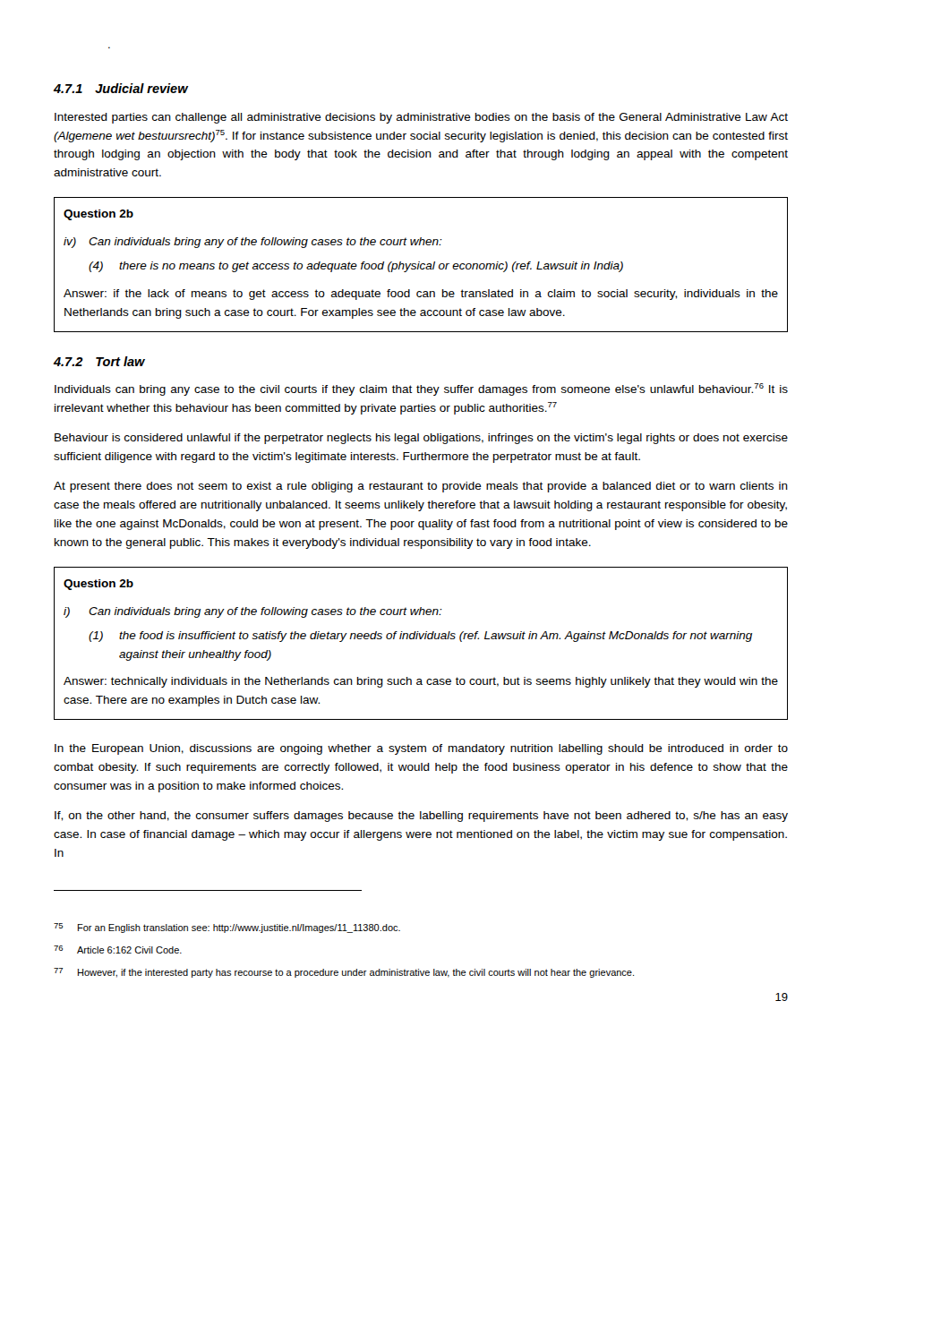.
4.7.1 Judicial review
Interested parties can challenge all administrative decisions by administrative bodies on the basis of the General Administrative Law Act (Algemene wet bestuursrecht)75. If for instance subsistence under social security legislation is denied, this decision can be contested first through lodging an objection with the body that took the decision and after that through lodging an appeal with the competent administrative court.
Question 2b
iv) Can individuals bring any of the following cases to the court when:
(4) there is no means to get access to adequate food (physical or economic) (ref. Lawsuit in India)
Answer: if the lack of means to get access to adequate food can be translated in a claim to social security, individuals in the Netherlands can bring such a case to court. For examples see the account of case law above.
4.7.2 Tort law
Individuals can bring any case to the civil courts if they claim that they suffer damages from someone else's unlawful behaviour.76 It is irrelevant whether this behaviour has been committed by private parties or public authorities.77
Behaviour is considered unlawful if the perpetrator neglects his legal obligations, infringes on the victim's legal rights or does not exercise sufficient diligence with regard to the victim's legitimate interests. Furthermore the perpetrator must be at fault.
At present there does not seem to exist a rule obliging a restaurant to provide meals that provide a balanced diet or to warn clients in case the meals offered are nutritionally unbalanced. It seems unlikely therefore that a lawsuit holding a restaurant responsible for obesity, like the one against McDonalds, could be won at present. The poor quality of fast food from a nutritional point of view is considered to be known to the general public. This makes it everybody's individual responsibility to vary in food intake.
Question 2b
i) Can individuals bring any of the following cases to the court when:
(1) the food is insufficient to satisfy the dietary needs of individuals (ref. Lawsuit in Am. Against McDonalds for not warning against their unhealthy food)
Answer: technically individuals in the Netherlands can bring such a case to court, but is seems highly unlikely that they would win the case. There are no examples in Dutch case law.
In the European Union, discussions are ongoing whether a system of mandatory nutrition labelling should be introduced in order to combat obesity. If such requirements are correctly followed, it would help the food business operator in his defence to show that the consumer was in a position to make informed choices.
If, on the other hand, the consumer suffers damages because the labelling requirements have not been adhered to, s/he has an easy case. In case of financial damage – which may occur if allergens were not mentioned on the label, the victim may sue for compensation. In
75 For an English translation see: http://www.justitie.nl/Images/11_11380.doc.
76 Article 6:162 Civil Code.
77 However, if the interested party has recourse to a procedure under administrative law, the civil courts will not hear the grievance.
19